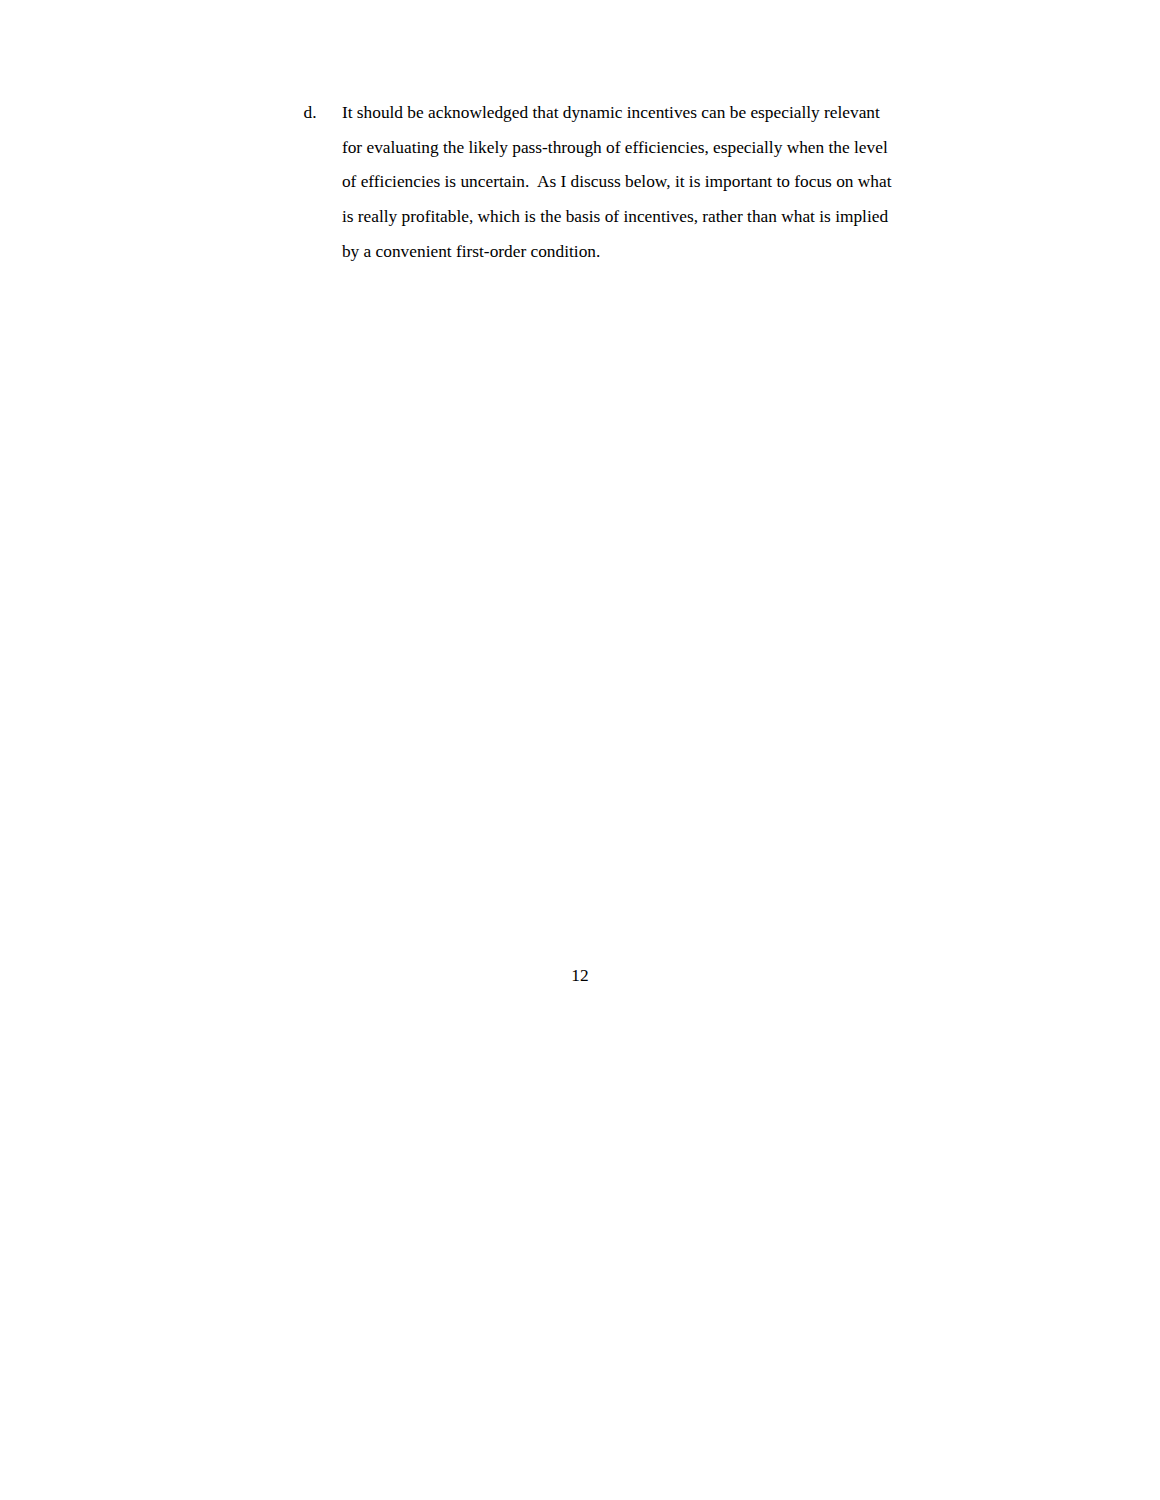It should be acknowledged that dynamic incentives can be especially relevant for evaluating the likely pass-through of efficiencies, especially when the level of efficiencies is uncertain. As I discuss below, it is important to focus on what is really profitable, which is the basis of incentives, rather than what is implied by a convenient first-order condition.
12